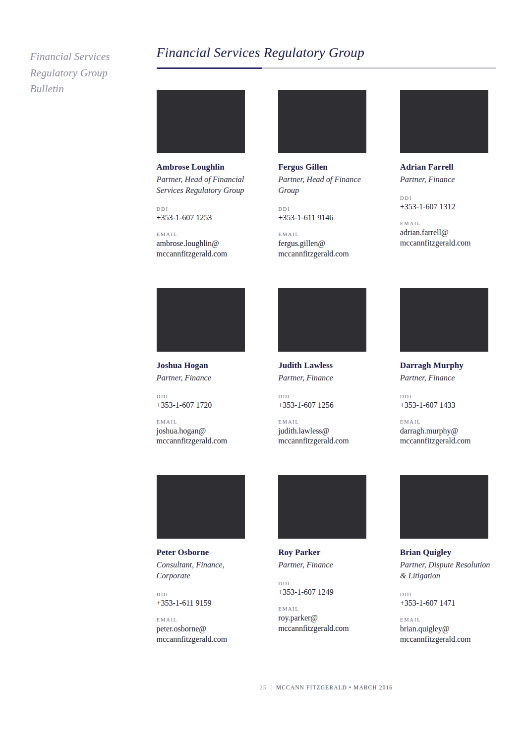Financial Services
Regulatory Group
Bulletin
Financial Services Regulatory Group
Ambrose Loughlin
Partner, Head of Financial Services Regulatory Group
DDI
+353-1-607 1253
Email
ambrose.loughlin@
mccannfitzgerald.com
Fergus Gillen
Partner, Head of Finance Group
DDI
+353-1-611 9146
Email
fergus.gillen@
mccannfitzgerald.com
Adrian Farrell
Partner, Finance
DDI
+353-1-607 1312
Email
adrian.farrell@
mccannfitzgerald.com
Joshua Hogan
Partner, Finance
DDI
+353-1-607 1720
Email
joshua.hogan@
mccannfitzgerald.com
Judith Lawless
Partner, Finance
DDI
+353-1-607 1256
Email
judith.lawless@
mccannfitzgerald.com
Darragh Murphy
Partner, Finance
DDI
+353-1-607 1433
Email
darragh.murphy@
mccannfitzgerald.com
Peter Osborne
Consultant, Finance, Corporate
DDI
+353-1-611 9159
Email
peter.osborne@
mccannfitzgerald.com
Roy Parker
Partner, Finance
DDI
+353-1-607 1249
Email
roy.parker@
mccannfitzgerald.com
Brian Quigley
Partner, Dispute Resolution & Litigation
DDI
+353-1-607 1471
Email
brian.quigley@
mccannfitzgerald.com
25 | McCann FitzGerald • March 2016